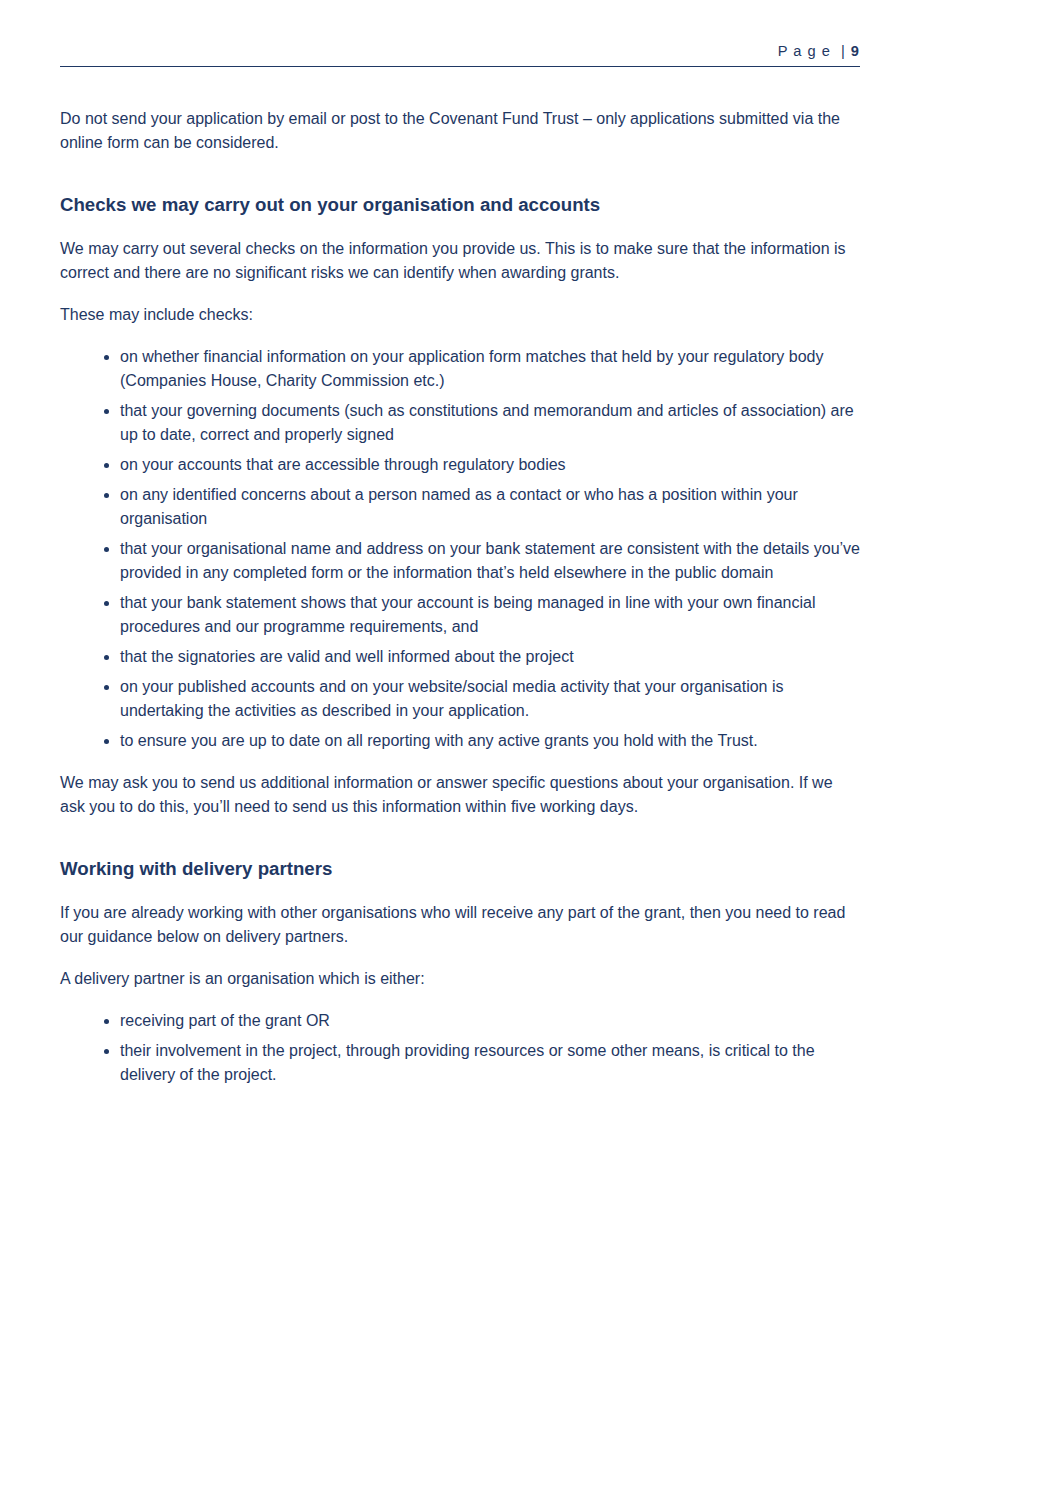P a g e | 9
Do not send your application by email or post to the Covenant Fund Trust – only applications submitted via the online form can be considered.
Checks we may carry out on your organisation and accounts
We may carry out several checks on the information you provide us. This is to make sure that the information is correct and there are no significant risks we can identify when awarding grants.
These may include checks:
on whether financial information on your application form matches that held by your regulatory body (Companies House, Charity Commission etc.)
that your governing documents (such as constitutions and memorandum and articles of association) are up to date, correct and properly signed
on your accounts that are accessible through regulatory bodies
on any identified concerns about a person named as a contact or who has a position within your organisation
that your organisational name and address on your bank statement are consistent with the details you’ve provided in any completed form or the information that’s held elsewhere in the public domain
that your bank statement shows that your account is being managed in line with your own financial procedures and our programme requirements, and
that the signatories are valid and well informed about the project
on your published accounts and on your website/social media activity that your organisation is undertaking the activities as described in your application.
to ensure you are up to date on all reporting with any active grants you hold with the Trust.
We may ask you to send us additional information or answer specific questions about your organisation. If we ask you to do this, you’ll need to send us this information within five working days.
Working with delivery partners
If you are already working with other organisations who will receive any part of the grant, then you need to read our guidance below on delivery partners.
A delivery partner is an organisation which is either:
receiving part of the grant OR
their involvement in the project, through providing resources or some other means, is critical to the delivery of the project.